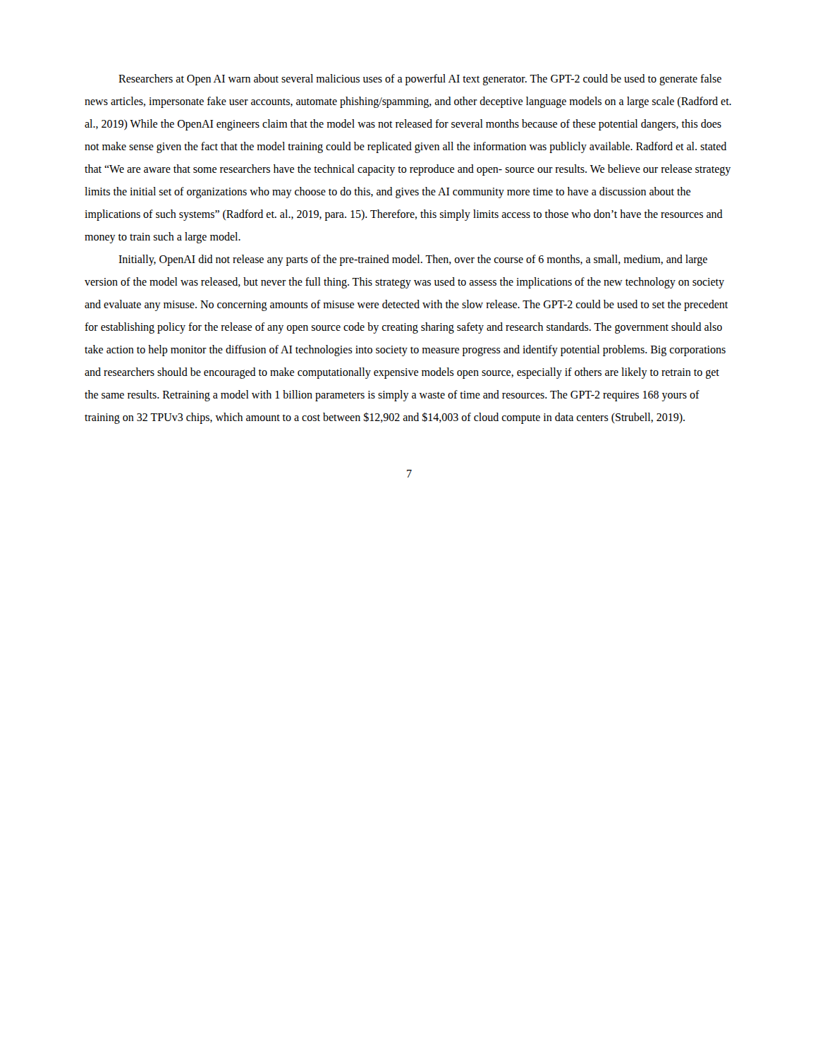Researchers at Open AI warn about several malicious uses of a powerful AI text generator. The GPT-2 could be used to generate false news articles, impersonate fake user accounts, automate phishing/spamming, and other deceptive language models on a large scale (Radford et. al., 2019) While the OpenAI engineers claim that the model was not released for several months because of these potential dangers, this does not make sense given the fact that the model training could be replicated given all the information was publicly available. Radford et al. stated that “We are aware that some researchers have the technical capacity to reproduce and open- source our results. We believe our release strategy limits the initial set of organizations who may choose to do this, and gives the AI community more time to have a discussion about the implications of such systems” (Radford et. al., 2019, para. 15). Therefore, this simply limits access to those who don’t have the resources and money to train such a large model.
Initially, OpenAI did not release any parts of the pre-trained model. Then, over the course of 6 months, a small, medium, and large version of the model was released, but never the full thing. This strategy was used to assess the implications of the new technology on society and evaluate any misuse. No concerning amounts of misuse were detected with the slow release. The GPT-2 could be used to set the precedent for establishing policy for the release of any open source code by creating sharing safety and research standards. The government should also take action to help monitor the diffusion of AI technologies into society to measure progress and identify potential problems. Big corporations and researchers should be encouraged to make computationally expensive models open source, especially if others are likely to retrain to get the same results. Retraining a model with 1 billion parameters is simply a waste of time and resources. The GPT-2 requires 168 yours of training on 32 TPUv3 chips, which amount to a cost between $12,902 and $14,003 of cloud compute in data centers (Strubell, 2019).
7